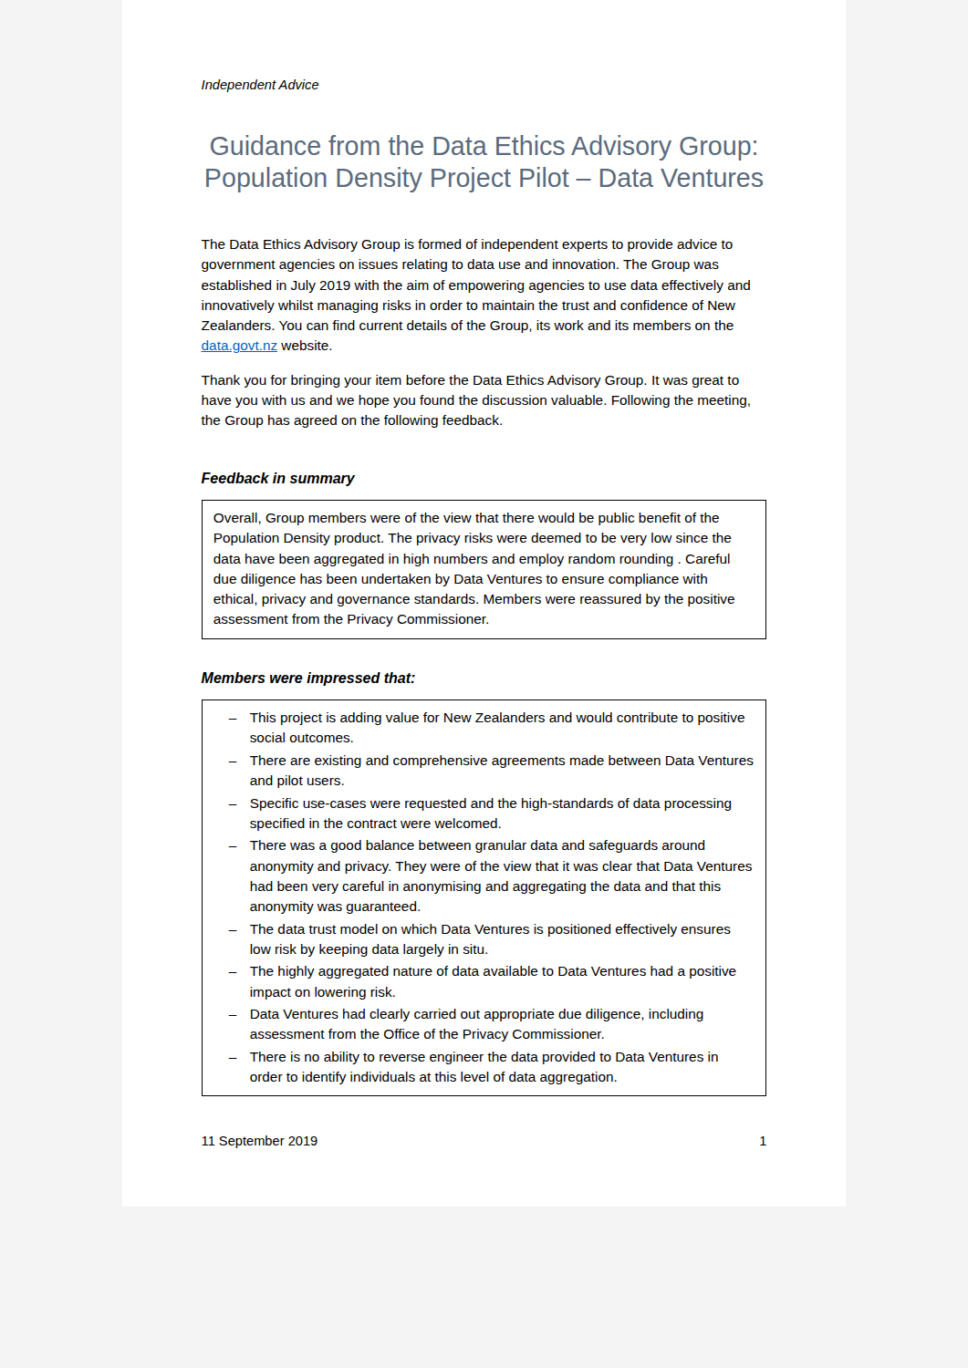Independent Advice
Guidance from the Data Ethics Advisory Group:
Population Density Project Pilot – Data Ventures
The Data Ethics Advisory Group is formed of independent experts to provide advice to government agencies on issues relating to data use and innovation. The Group was established in July 2019 with the aim of empowering agencies to use data effectively and innovatively whilst managing risks in order to maintain the trust and confidence of New Zealanders. You can find current details of the Group, its work and its members on the data.govt.nz website.
Thank you for bringing your item before the Data Ethics Advisory Group. It was great to have you with us and we hope you found the discussion valuable. Following the meeting, the Group has agreed on the following feedback.
Feedback in summary
Overall, Group members were of the view that there would be public benefit of the Population Density product. The privacy risks were deemed to be very low since the data have been aggregated in high numbers and employ random rounding . Careful due diligence has been undertaken by Data Ventures to ensure compliance with ethical, privacy and governance standards. Members were reassured by the positive assessment from the Privacy Commissioner.
Members were impressed that:
This project is adding value for New Zealanders and would contribute to positive social outcomes.
There are existing and comprehensive agreements made between Data Ventures and pilot users.
Specific use-cases were requested and the high-standards of data processing specified in the contract were welcomed.
There was a good balance between granular data and safeguards around anonymity and privacy. They were of the view that it was clear that Data Ventures had been very careful in anonymising and aggregating the data and that this anonymity was guaranteed.
The data trust model on which Data Ventures is positioned effectively ensures low risk by keeping data largely in situ.
The highly aggregated nature of data available to Data Ventures had a positive impact on lowering risk.
Data Ventures had clearly carried out appropriate due diligence, including assessment from the Office of the Privacy Commissioner.
There is no ability to reverse engineer the data provided to Data Ventures in order to identify individuals at this level of data aggregation.
11 September 2019 1